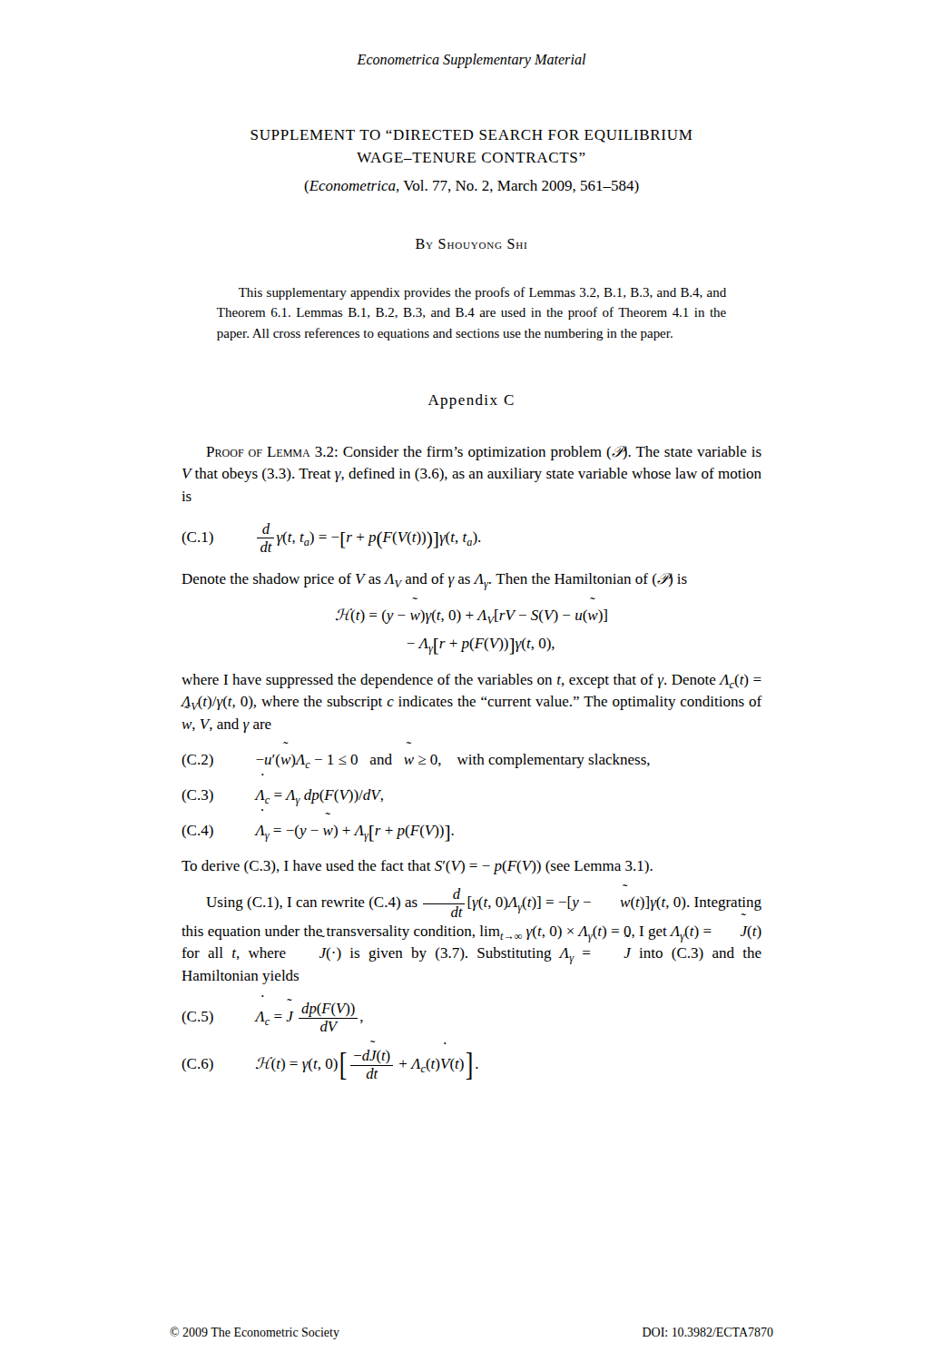Econometrica Supplementary Material
Supplement to “Directed Search for Equilibrium Wage–Tenure Contracts”
(Econometrica, Vol. 77, No. 2, March 2009, 561–584)
By Shouyong Shi
This supplementary appendix provides the proofs of Lemmas 3.2, B.1, B.3, and B.4, and Theorem 6.1. Lemmas B.1, B.2, B.3, and B.4 are used in the proof of Theorem 4.1 in the paper. All cross references to equations and sections use the numbering in the paper.
Appendix C
Proof of Lemma 3.2: Consider the firm’s optimization problem (𝒫). The state variable is V that obeys (3.3). Treat γ, defined in (3.6), as an auxiliary state variable whose law of motion is
(C.1)
ddt γ(t, ta) = −[r + p(F(V(t)))] γ(t, ta).
Denote the shadow price of V as ΛV and of γ as Λγ. Then the Hamiltonian of (𝒫) is
ℋ(t) = (y − w)γ(t, 0) + ΛV[rV − S(V) − u(w)] − Λγ[r + p(F(V))] γ(t, 0),
where I have suppressed the dependence of the variables on t, except that of γ. Denote Λc(t) = ΛV(t)/γ(t, 0), where the subscript c indicates the “current value.” The optimality conditions of w, V, and γ are
(C.2)
−u′(w)Λc − 1 ≤ 0 and w ≥ 0, with complementary slackness,
(C.3)
Λc = Λγ dp(F(V))/dV,
(C.4)
Λγ = −(y − w) + Λγ[r + p(F(V))].
To derive (C.3), I have used the fact that S′(V) = − p(F(V)) (see Lemma 3.1).
Using (C.1), I can rewrite (C.4) as ddt[γ(t, 0)Λγ(t)] = −[y − w(t)]γ(t, 0). Integrating this equation under the transversality condition, limt→∞ γ(t, 0) × Λγ(t) = 0, I get Λγ(t) = J(t) for all t, where J(·) is given by (3.7). Substituting Λγ = J into (C.3) and the Hamiltonian yields
(C.5)
Λc = J dp(F(V)) dV,
(C.6)
ℋ(t) = γ(t, 0)[−dJ(t) dt + Λc(t)V(t)].
© 2009 The Econometric Society DOI: 10.3982/ECTA7870